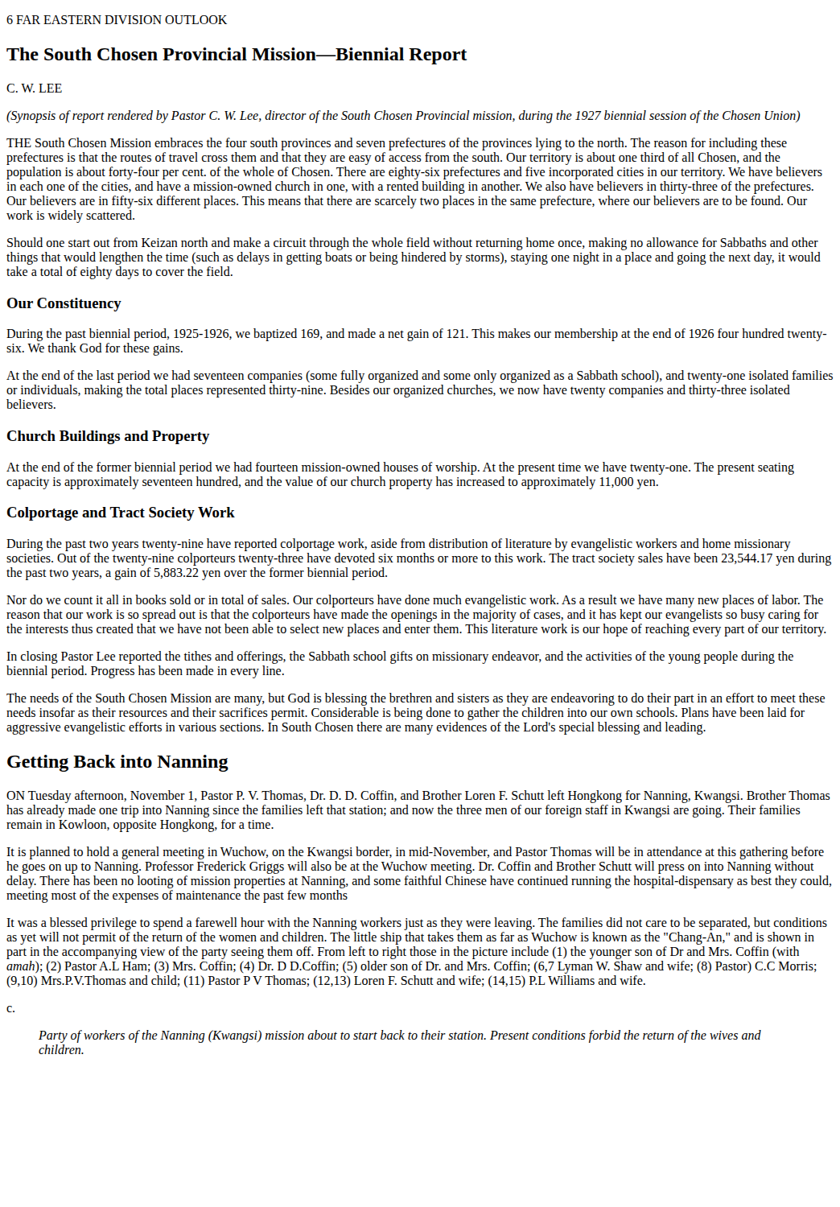6 FAR EASTERN DIVISION OUTLOOK
The South Chosen Provincial Mission—Biennial Report
C. W. LEE
(Synopsis of report rendered by Pastor C. W. Lee, director of the South Chosen Provincial mission, during the 1927 biennial session of the Chosen Union)
THE South Chosen Mission embraces the four south provinces and seven prefectures of the provinces lying to the north. The reason for including these prefectures is that the routes of travel cross them and that they are easy of access from the south. Our territory is about one third of all Chosen, and the population is about forty-four per cent. of the whole of Chosen. There are eighty-six prefectures and five incorporated cities in our territory. We have believers in each one of the cities, and have a mission-owned church in one, with a rented building in another. We also have believers in thirty-three of the prefectures. Our believers are in fifty-six different places. This means that there are scarcely two places in the same prefecture, where our believers are to be found. Our work is widely scattered.
Should one start out from Keizan north and make a circuit through the whole field without returning home once, making no allowance for Sabbaths and other things that would lengthen the time (such as delays in getting boats or being hindered by storms), staying one night in a place and going the next day, it would take a total of eighty days to cover the field.
Our Constituency
During the past biennial period, 1925-1926, we baptized 169, and made a net gain of 121. This makes our membership at the end of 1926 four hundred twenty-six. We thank God for these gains.
At the end of the last period we had seventeen companies (some fully organized and some only organized as a Sabbath school), and twenty-one isolated families or individuals, making the total places represented thirty-nine. Besides our organized churches, we now have twenty companies and thirty-three isolated believers.
Church Buildings and Property
At the end of the former biennial period we had fourteen mission-owned houses of worship. At the present time we have twenty-one. The present seating capacity is approximately seventeen hundred, and the value of our church property has increased to approximately 11,000 yen.
Colportage and Tract Society Work
During the past two years twenty-nine have reported colportage work, aside from distribution of literature by evangelistic workers and home missionary societies. Out of the twenty-nine colporteurs twenty-three have devoted six months or more to this work. The tract society sales have been 23,544.17 yen during the past two years, a gain of 5,883.22 yen over the former biennial period.
Nor do we count it all in books sold or in total of sales. Our colporteurs have done much evangelistic work. As a result we have many new places of labor. The reason that our work is so spread out is that the colporteurs have made the openings in the majority of cases, and it has kept our evangelists so busy caring for the interests thus created that we have not been able to select new places and enter them. This literature work is our hope of reaching every part of our territory.
In closing Pastor Lee reported the tithes and offerings, the Sabbath school gifts on missionary endeavor, and the activities of the young people during the biennial period. Progress has been made in every line.
The needs of the South Chosen Mission are many, but God is blessing the brethren and sisters as they are endeavoring to do their part in an effort to meet these needs insofar as their resources and their sacrifices permit. Considerable is being done to gather the children into our own schools. Plans have been laid for aggressive evangelistic efforts in various sections. In South Chosen there are many evidences of the Lord's special blessing and leading.
Getting Back into Nanning
ON Tuesday afternoon, November 1, Pastor P. V. Thomas, Dr. D. D. Coffin, and Brother Loren F. Schutt left Hongkong for Nanning, Kwangsi. Brother Thomas has already made one trip into Nanning since the families left that station; and now the three men of our foreign staff in Kwangsi are going. Their families remain in Kowloon, opposite Hongkong, for a time.
It is planned to hold a general meeting in Wuchow, on the Kwangsi border, in mid-November, and Pastor Thomas will be in attendance at this gathering before he goes on up to Nanning. Professor Frederick Griggs will also be at the Wuchow meeting. Dr. Coffin and Brother Schutt will press on into Nanning without delay. There has been no looting of mission properties at Nanning, and some faithful Chinese have continued running the hospital-dispensary as best they could, meeting most of the expenses of maintenance the past few months
It was a blessed privilege to spend a farewell hour with the Nanning workers just as they were leaving. The families did not care to be separated, but conditions as yet will not permit of the return of the women and children. The little ship that takes them as far as Wuchow is known as the "Chang-An," and is shown in part in the accompanying view of the party seeing them off. From left to right those in the picture include (1) the younger son of Dr and Mrs. Coffin (with amah); (2) Pastor A.L Ham; (3) Mrs. Coffin; (4) Dr. D D.Coffin; (5) older son of Dr. and Mrs. Coffin; (6,7 Lyman W. Shaw and wife; (8) Pastor) C.C Morris; (9,10) Mrs.P.V.Thomas and child; (11) Pastor P V Thomas; (12,13) Loren F. Schutt and wife; (14,15) P.L Williams and wife.
c.
Party of workers of the Nanning (Kwangsi) mission about to start back to their station. Present conditions forbid the return of the wives and children.